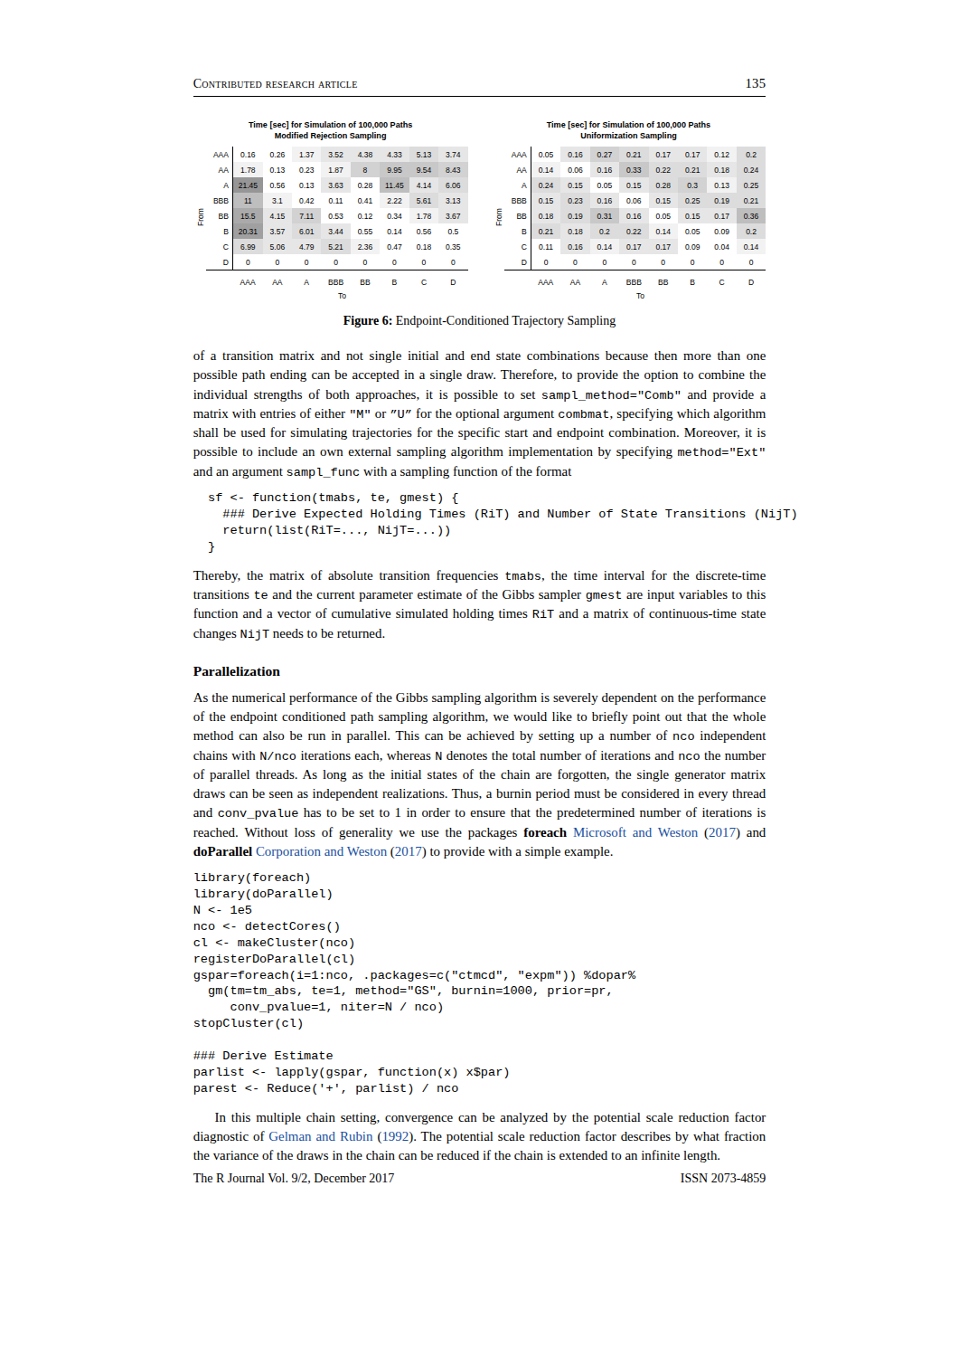Contributed research article 135
Time [sec] for Simulation of 100,000 Paths
Modified Rejection Sampling
From
| AAA | 0.16 | 0.26 | 1.37 | 3.52 | 4.38 | 4.33 | 5.13 | 3.74 |
| AA | 1.78 | 0.13 | 0.23 | 1.87 | 8 | 9.95 | 9.54 | 8.43 |
| A | 21.45 | 0.56 | 0.13 | 3.63 | 0.28 | 11.45 | 4.14 | 6.06 |
| BBB | 11 | 3.1 | 0.42 | 0.11 | 0.41 | 2.22 | 5.61 | 3.13 |
| BB | 15.5 | 4.15 | 7.11 | 0.53 | 0.12 | 0.34 | 1.78 | 3.67 |
| B | 20.31 | 3.57 | 6.01 | 3.44 | 0.55 | 0.14 | 0.56 | 0.5 |
| C | 6.99 | 5.06 | 4.79 | 5.21 | 2.36 | 0.47 | 0.18 | 0.35 |
| D | 0 | 0 | 0 | 0 | 0 | 0 | 0 | 0 |
| | AAA | AA | A | BBB | BB | B | C | D |
To
Time [sec] for Simulation of 100,000 Paths
Uniformization Sampling
From
| AAA | 0.05 | 0.16 | 0.27 | 0.21 | 0.17 | 0.17 | 0.12 | 0.2 |
| AA | 0.14 | 0.06 | 0.16 | 0.33 | 0.22 | 0.21 | 0.18 | 0.24 |
| A | 0.24 | 0.15 | 0.05 | 0.15 | 0.28 | 0.3 | 0.13 | 0.25 |
| BBB | 0.15 | 0.23 | 0.16 | 0.06 | 0.15 | 0.25 | 0.19 | 0.21 |
| BB | 0.18 | 0.19 | 0.31 | 0.16 | 0.05 | 0.15 | 0.17 | 0.36 |
| B | 0.21 | 0.18 | 0.2 | 0.22 | 0.14 | 0.05 | 0.09 | 0.2 |
| C | 0.11 | 0.16 | 0.14 | 0.17 | 0.17 | 0.09 | 0.04 | 0.14 |
| D | 0 | 0 | 0 | 0 | 0 | 0 | 0 | 0 |
| | AAA | AA | A | BBB | BB | B | C | D |
To
Figure 6: Endpoint-Conditioned Trajectory Sampling
of a transition matrix and not single initial and end state combinations because then more than one possible path ending can be accepted in a single draw. Therefore, to provide the option to combine the individual strengths of both approaches, it is possible to set sampl_method="Comb" and provide a matrix with entries of either "M" or ”U” for the optional argument combmat, specifying which algorithm shall be used for simulating trajectories for the specific start and endpoint combination. Moreover, it is possible to include an own external sampling algorithm implementation by specifying method="Ext" and an argument sampl_func with a sampling function of the format
  sf <- function(tmabs, te, gmest) {
    ### Derive Expected Holding Times (RiT) and Number of State Transitions (NijT)
    return(list(RiT=..., NijT=...))
  }
Thereby, the matrix of absolute transition frequencies tmabs, the time interval for the discrete-time transitions te and the current parameter estimate of the Gibbs sampler gmest are input variables to this function and a vector of cumulative simulated holding times RiT and a matrix of continuous-time state changes NijT needs to be returned.
Parallelization
As the numerical performance of the Gibbs sampling algorithm is severely dependent on the performance of the endpoint conditioned path sampling algorithm, we would like to briefly point out that the whole method can also be run in parallel. This can be achieved by setting up a number of nco independent chains with N/nco iterations each, whereas N denotes the total number of iterations and nco the number of parallel threads. As long as the initial states of the chain are forgotten, the single generator matrix draws can be seen as independent realizations. Thus, a burnin period must be considered in every thread and conv_pvalue has to be set to 1 in order to ensure that the predetermined number of iterations is reached. Without loss of generality we use the packages foreach Microsoft and Weston (2017) and doParallel Corporation and Weston (2017) to provide with a simple example.
library(foreach)
library(doParallel)
N <- 1e5
nco <- detectCores()
cl <- makeCluster(nco)
registerDoParallel(cl)
gspar=foreach(i=1:nco, .packages=c("ctmcd", "expm")) %dopar%
  gm(tm=tm_abs, te=1, method="GS", burnin=1000, prior=pr,
     conv_pvalue=1, niter=N / nco)
stopCluster(cl)

### Derive Estimate
parlist <- lapply(gspar, function(x) x$par)
parest <- Reduce('+', parlist) / nco
In this multiple chain setting, convergence can be analyzed by the potential scale reduction factor diagnostic of Gelman and Rubin (1992). The potential scale reduction factor describes by what fraction the variance of the draws in the chain can be reduced if the chain is extended to an infinite length.
The R Journal Vol. 9/2, December 2017 ISSN 2073-4859